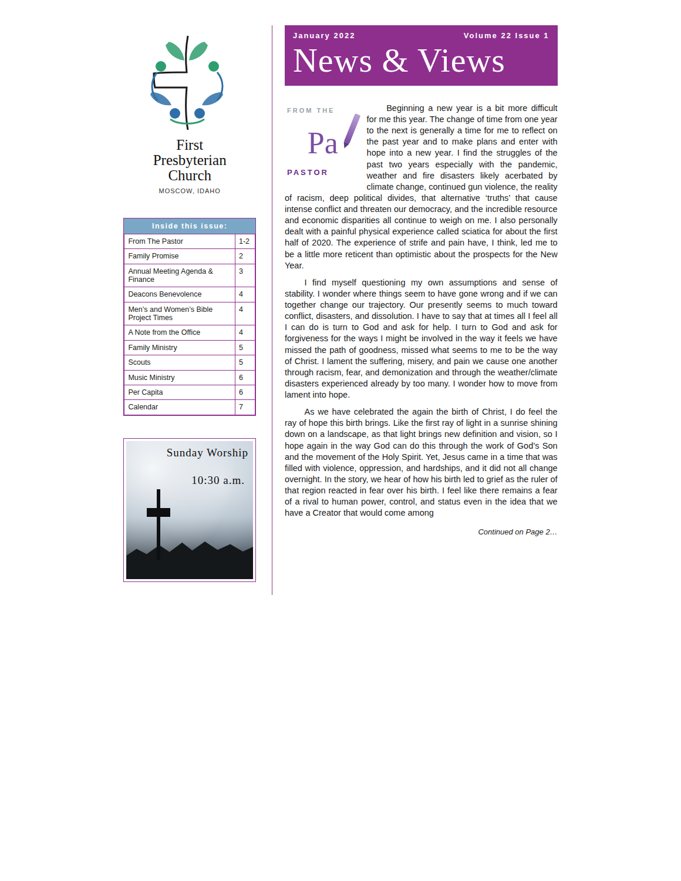First
Presbyterian
Church
MOSCOW, IDAHO
Inside this issue:
| From The Pastor | 1-2 |
| Family Promise | 2 |
| Annual Meeting Agenda & Finance | 3 |
| Deacons Benevolence | 4 |
| Men’s and Women’s Bible Project Times | 4 |
| A Note from the Office | 4 |
| Family Ministry | 5 |
| Scouts | 5 |
| Music Ministry | 6 |
| Per Capita | 6 |
| Calendar | 7 |
Sunday Worship 10:30 a.m.
January 2022 Volume 22 Issue 1
News & Views
FROM THE Pa PASTOR
Beginning a new year is a bit more difficult for me this year. The change of time from one year to the next is generally a time for me to reflect on the past year and to make plans and enter with hope into a new year. I find the struggles of the past two years especially with the pandemic, weather and fire disasters likely acerbated by climate change, continued gun violence, the reality of racism, deep political divides, that alternative ‘truths’ that cause intense conflict and threaten our democracy, and the incredible resource and economic disparities all continue to weigh on me. I also personally dealt with a painful physical experience called sciatica for about the first half of 2020. The experience of strife and pain have, I think, led me to be a little more reticent than optimistic about the prospects for the New Year.
I find myself questioning my own assumptions and sense of stability. I wonder where things seem to have gone wrong and if we can together change our trajectory. Our presently seems to much toward conflict, disasters, and dissolution. I have to say that at times all I feel all I can do is turn to God and ask for help. I turn to God and ask for forgiveness for the ways I might be involved in the way it feels we have missed the path of goodness, missed what seems to me to be the way of Christ. I lament the suffering, misery, and pain we cause one another through racism, fear, and demonization and through the weather/climate disasters experienced already by too many. I wonder how to move from lament into hope.
As we have celebrated the again the birth of Christ, I do feel the ray of hope this birth brings. Like the first ray of light in a sunrise shining down on a landscape, as that light brings new definition and vision, so I hope again in the way God can do this through the work of God’s Son and the movement of the Holy Spirit. Yet, Jesus came in a time that was filled with violence, oppression, and hardships, and it did not all change overnight. In the story, we hear of how his birth led to grief as the ruler of that region reacted in fear over his birth. I feel like there remains a fear of a rival to human power, control, and status even in the idea that we have a Creator that would come among
Continued on Page 2…